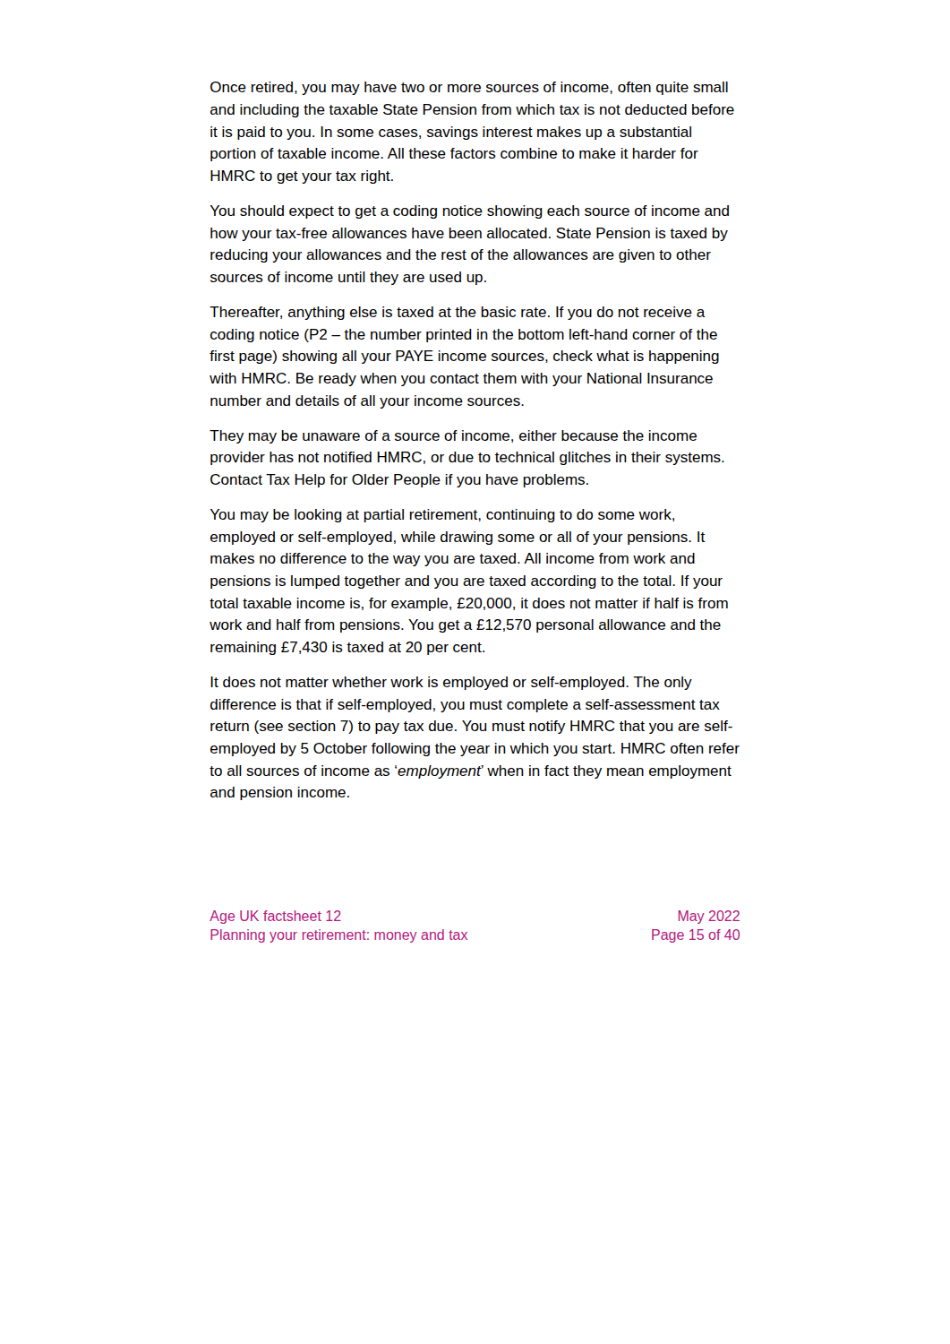Once retired, you may have two or more sources of income, often quite small and including the taxable State Pension from which tax is not deducted before it is paid to you. In some cases, savings interest makes up a substantial portion of taxable income. All these factors combine to make it harder for HMRC to get your tax right.
You should expect to get a coding notice showing each source of income and how your tax-free allowances have been allocated. State Pension is taxed by reducing your allowances and the rest of the allowances are given to other sources of income until they are used up.
Thereafter, anything else is taxed at the basic rate. If you do not receive a coding notice (P2 – the number printed in the bottom left-hand corner of the first page) showing all your PAYE income sources, check what is happening with HMRC. Be ready when you contact them with your National Insurance number and details of all your income sources.
They may be unaware of a source of income, either because the income provider has not notified HMRC, or due to technical glitches in their systems. Contact Tax Help for Older People if you have problems.
You may be looking at partial retirement, continuing to do some work, employed or self-employed, while drawing some or all of your pensions. It makes no difference to the way you are taxed. All income from work and pensions is lumped together and you are taxed according to the total. If your total taxable income is, for example, £20,000, it does not matter if half is from work and half from pensions. You get a £12,570 personal allowance and the remaining £7,430 is taxed at 20 per cent.
It does not matter whether work is employed or self-employed. The only difference is that if self-employed, you must complete a self-assessment tax return (see section 7) to pay tax due. You must notify HMRC that you are self-employed by 5 October following the year in which you start. HMRC often refer to all sources of income as ‘employment’ when in fact they mean employment and pension income.
Age UK factsheet 12
May 2022
Planning your retirement: money and tax
Page 15 of 40